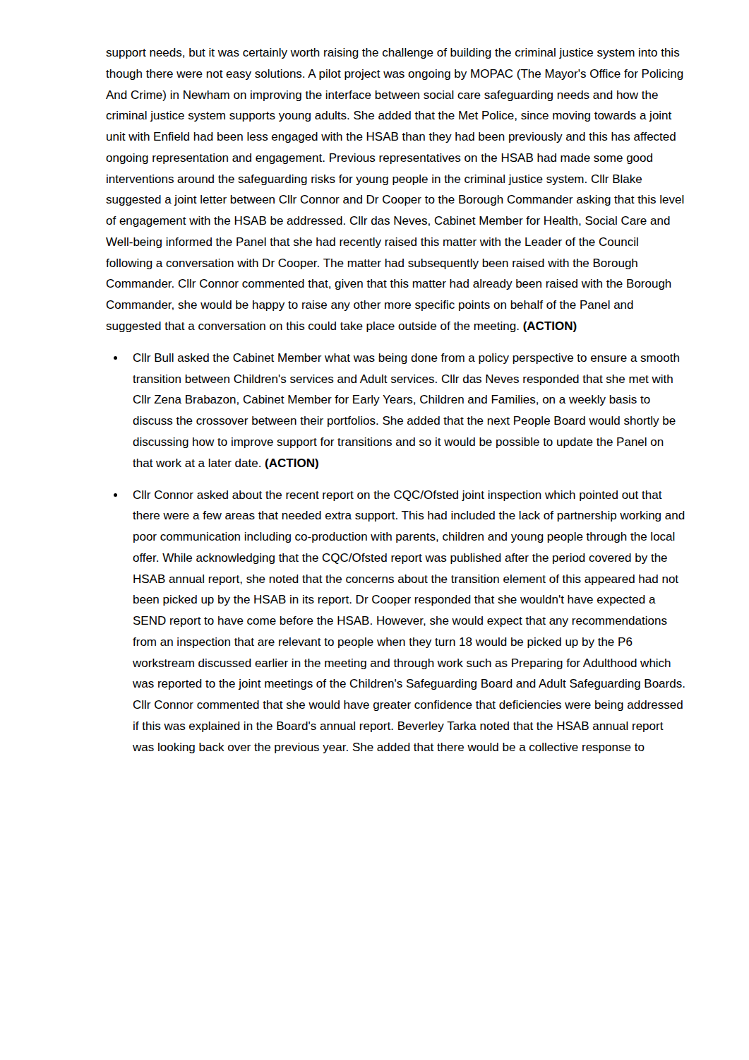support needs, but it was certainly worth raising the challenge of building the criminal justice system into this though there were not easy solutions. A pilot project was ongoing by MOPAC (The Mayor's Office for Policing And Crime) in Newham on improving the interface between social care safeguarding needs and how the criminal justice system supports young adults. She added that the Met Police, since moving towards a joint unit with Enfield had been less engaged with the HSAB than they had been previously and this has affected ongoing representation and engagement. Previous representatives on the HSAB had made some good interventions around the safeguarding risks for young people in the criminal justice system. Cllr Blake suggested a joint letter between Cllr Connor and Dr Cooper to the Borough Commander asking that this level of engagement with the HSAB be addressed. Cllr das Neves, Cabinet Member for Health, Social Care and Well-being informed the Panel that she had recently raised this matter with the Leader of the Council following a conversation with Dr Cooper. The matter had subsequently been raised with the Borough Commander. Cllr Connor commented that, given that this matter had already been raised with the Borough Commander, she would be happy to raise any other more specific points on behalf of the Panel and suggested that a conversation on this could take place outside of the meeting. (ACTION)
Cllr Bull asked the Cabinet Member what was being done from a policy perspective to ensure a smooth transition between Children's services and Adult services. Cllr das Neves responded that she met with Cllr Zena Brabazon, Cabinet Member for Early Years, Children and Families, on a weekly basis to discuss the crossover between their portfolios. She added that the next People Board would shortly be discussing how to improve support for transitions and so it would be possible to update the Panel on that work at a later date. (ACTION)
Cllr Connor asked about the recent report on the CQC/Ofsted joint inspection which pointed out that there were a few areas that needed extra support. This had included the lack of partnership working and poor communication including co-production with parents, children and young people through the local offer. While acknowledging that the CQC/Ofsted report was published after the period covered by the HSAB annual report, she noted that the concerns about the transition element of this appeared had not been picked up by the HSAB in its report. Dr Cooper responded that she wouldn't have expected a SEND report to have come before the HSAB. However, she would expect that any recommendations from an inspection that are relevant to people when they turn 18 would be picked up by the P6 workstream discussed earlier in the meeting and through work such as Preparing for Adulthood which was reported to the joint meetings of the Children's Safeguarding Board and Adult Safeguarding Boards. Cllr Connor commented that she would have greater confidence that deficiencies were being addressed if this was explained in the Board's annual report. Beverley Tarka noted that the HSAB annual report was looking back over the previous year. She added that there would be a collective response to